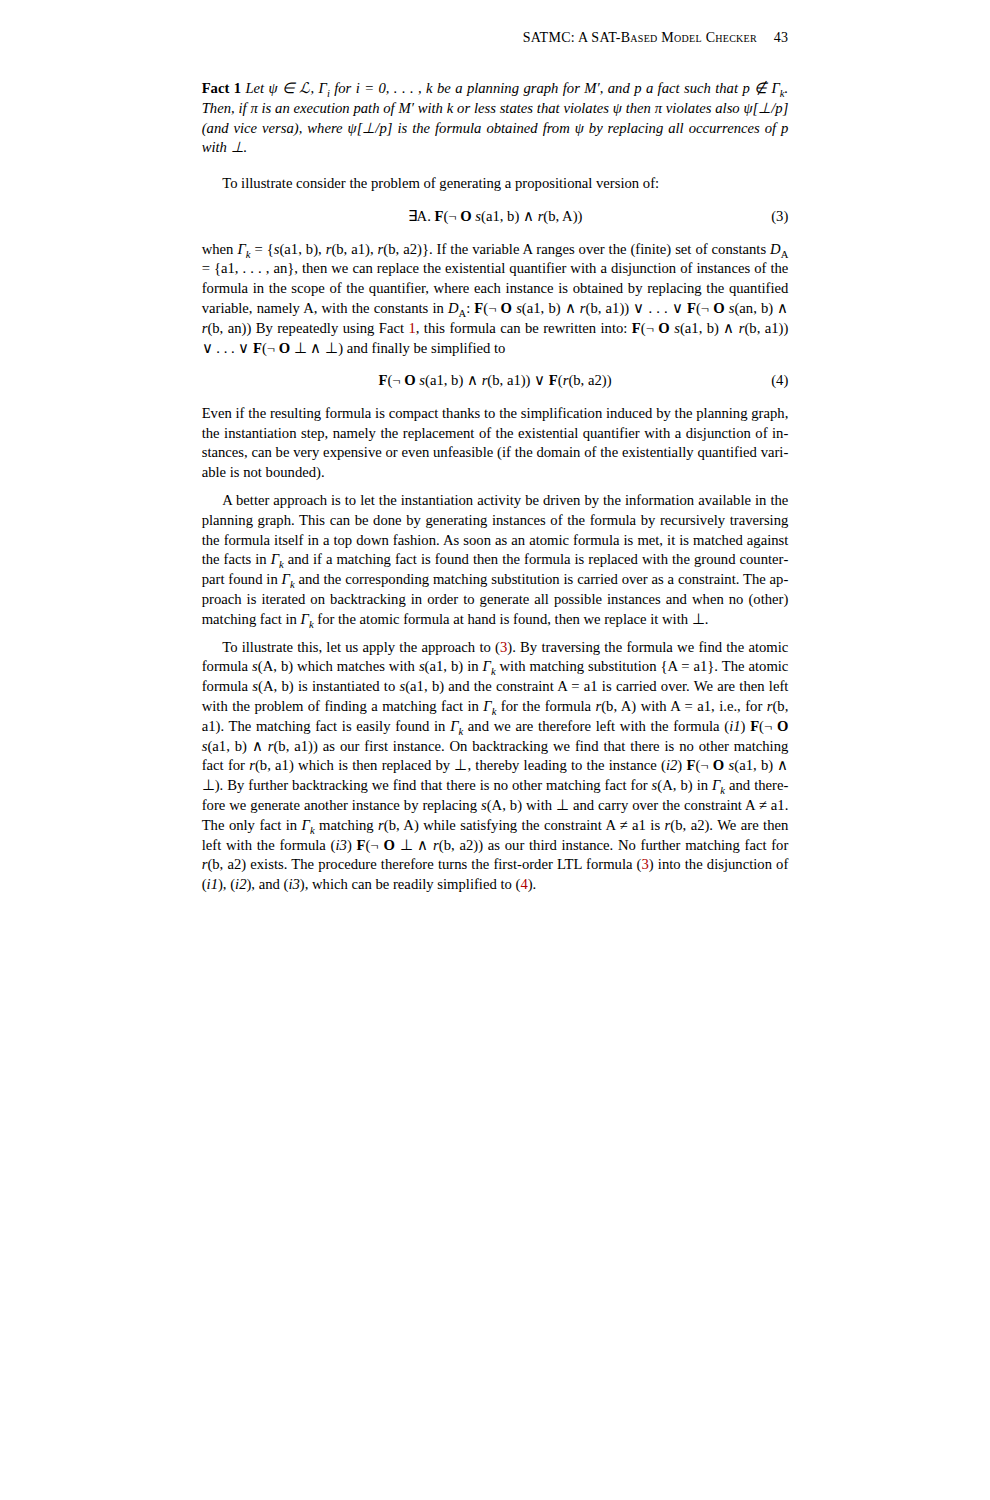SATMC: A SAT-Based Model Checker43
Fact 1 Let ψ ∈ ℒ, Γi for i = 0, . . . , k be a planning graph for M′, and p a fact such that p ∉ Γk. Then, if π is an execution path of M′ with k or less states that violates ψ then π violates also ψ[⊥/p] (and vice versa), where ψ[⊥/p] is the formula obtained from ψ by replacing all occurrences of p with ⊥.
To illustrate consider the problem of generating a propositional version of:
∃A. F(¬ O s(a1, b) ∧ r(b, A))(3)
when Γk = {s(a1, b), r(b, a1), r(b, a2)}. If the variable A ranges over the (finite) set of constants DA = {a1, . . . , an}, then we can replace the existential quantifier with a disjunction of instances of the formula in the scope of the quantifier, where each instance is obtained by replacing the quantified variable, namely A, with the constants in DA: F(¬ O s(a1, b) ∧ r(b, a1)) ∨ . . . ∨ F(¬ O s(an, b) ∧ r(b, an)) By repeatedly using Fact 1, this formula can be rewritten into: F(¬ O s(a1, b) ∧ r(b, a1)) ∨ . . . ∨ F(¬ O ⊥ ∧ ⊥) and finally be simplified to
F(¬ O s(a1, b) ∧ r(b, a1)) ∨ F(r(b, a2))(4)
Even if the resulting formula is compact thanks to the simplification induced by the planning graph, the instantiation step, namely the replacement of the existential quantifier with a disjunction of instances, can be very expensive or even unfeasible (if the domain of the existentially quantified variable is not bounded).
A better approach is to let the instantiation activity be driven by the information available in the planning graph. This can be done by generating instances of the formula by recursively traversing the formula itself in a top down fashion. As soon as an atomic formula is met, it is matched against the facts in Γk and if a matching fact is found then the formula is replaced with the ground counterpart found in Γk and the corresponding matching substitution is carried over as a constraint. The approach is iterated on backtracking in order to generate all possible instances and when no (other) matching fact in Γk for the atomic formula at hand is found, then we replace it with ⊥.
To illustrate this, let us apply the approach to (3). By traversing the formula we find the atomic formula s(A, b) which matches with s(a1, b) in Γk with matching substitution {A = a1}. The atomic formula s(A, b) is instantiated to s(a1, b) and the constraint A = a1 is carried over. We are then left with the problem of finding a matching fact in Γk for the formula r(b, A) with A = a1, i.e., for r(b, a1). The matching fact is easily found in Γk and we are therefore left with the formula (i1) F(¬ O s(a1, b) ∧ r(b, a1)) as our first instance. On backtracking we find that there is no other matching fact for r(b, a1) which is then replaced by ⊥, thereby leading to the instance (i2) F(¬ O s(a1, b) ∧ ⊥). By further backtracking we find that there is no other matching fact for s(A, b) in Γk and therefore we generate another instance by replacing s(A, b) with ⊥ and carry over the constraint A ≠ a1. The only fact in Γk matching r(b, A) while satisfying the constraint A ≠ a1 is r(b, a2). We are then left with the formula (i3) F(¬ O ⊥ ∧ r(b, a2)) as our third instance. No further matching fact for r(b, a2) exists. The procedure therefore turns the first-order LTL formula (3) into the disjunction of (i1), (i2), and (i3), which can be readily simplified to (4).